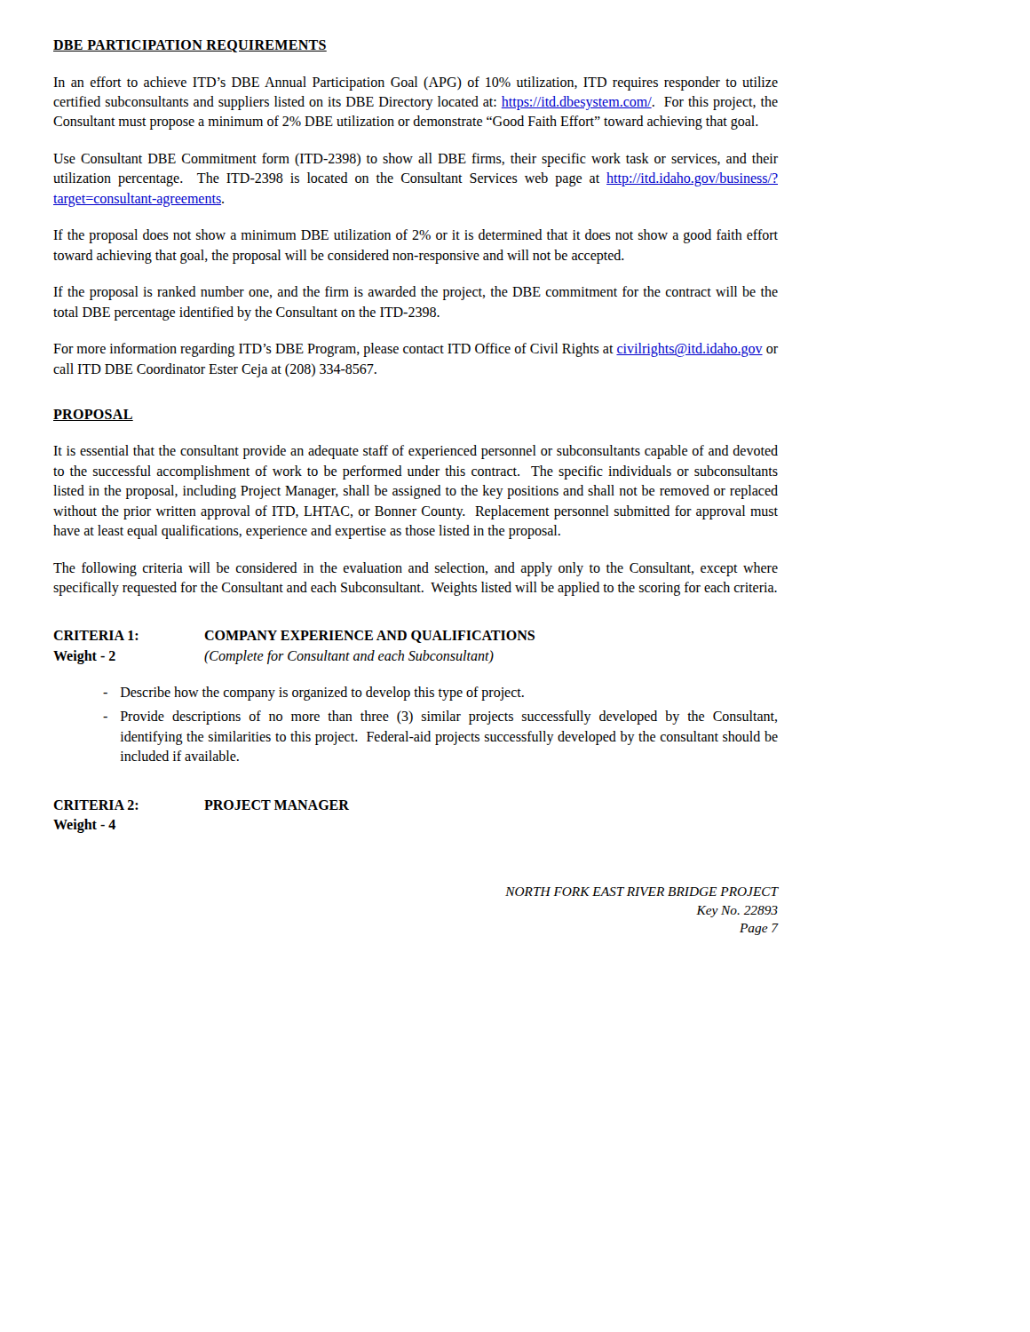DBE PARTICIPATION REQUIREMENTS
In an effort to achieve ITD’s DBE Annual Participation Goal (APG) of 10% utilization, ITD requires responder to utilize certified subconsultants and suppliers listed on its DBE Directory located at: https://itd.dbesystem.com/. For this project, the Consultant must propose a minimum of 2% DBE utilization or demonstrate “Good Faith Effort” toward achieving that goal.
Use Consultant DBE Commitment form (ITD-2398) to show all DBE firms, their specific work task or services, and their utilization percentage. The ITD-2398 is located on the Consultant Services web page at http://itd.idaho.gov/business/?target=consultant-agreements.
If the proposal does not show a minimum DBE utilization of 2% or it is determined that it does not show a good faith effort toward achieving that goal, the proposal will be considered non-responsive and will not be accepted.
If the proposal is ranked number one, and the firm is awarded the project, the DBE commitment for the contract will be the total DBE percentage identified by the Consultant on the ITD-2398.
For more information regarding ITD’s DBE Program, please contact ITD Office of Civil Rights at civilrights@itd.idaho.gov or call ITD DBE Coordinator Ester Ceja at (208) 334-8567.
PROPOSAL
It is essential that the consultant provide an adequate staff of experienced personnel or subconsultants capable of and devoted to the successful accomplishment of work to be performed under this contract. The specific individuals or subconsultants listed in the proposal, including Project Manager, shall be assigned to the key positions and shall not be removed or replaced without the prior written approval of ITD, LHTAC, or Bonner County. Replacement personnel submitted for approval must have at least equal qualifications, experience and expertise as those listed in the proposal.
The following criteria will be considered in the evaluation and selection, and apply only to the Consultant, except where specifically requested for the Consultant and each Subconsultant. Weights listed will be applied to the scoring for each criteria.
CRITERIA 1:
COMPANY EXPERIENCE AND QUALIFICATIONS
Weight - 2
(Complete for Consultant and each Subconsultant)
Describe how the company is organized to develop this type of project.
Provide descriptions of no more than three (3) similar projects successfully developed by the Consultant, identifying the similarities to this project. Federal-aid projects successfully developed by the consultant should be included if available.
CRITERIA 2:
PROJECT MANAGER
Weight - 4
NORTH FORK EAST RIVER BRIDGE PROJECT
Key No. 22893
Page 7